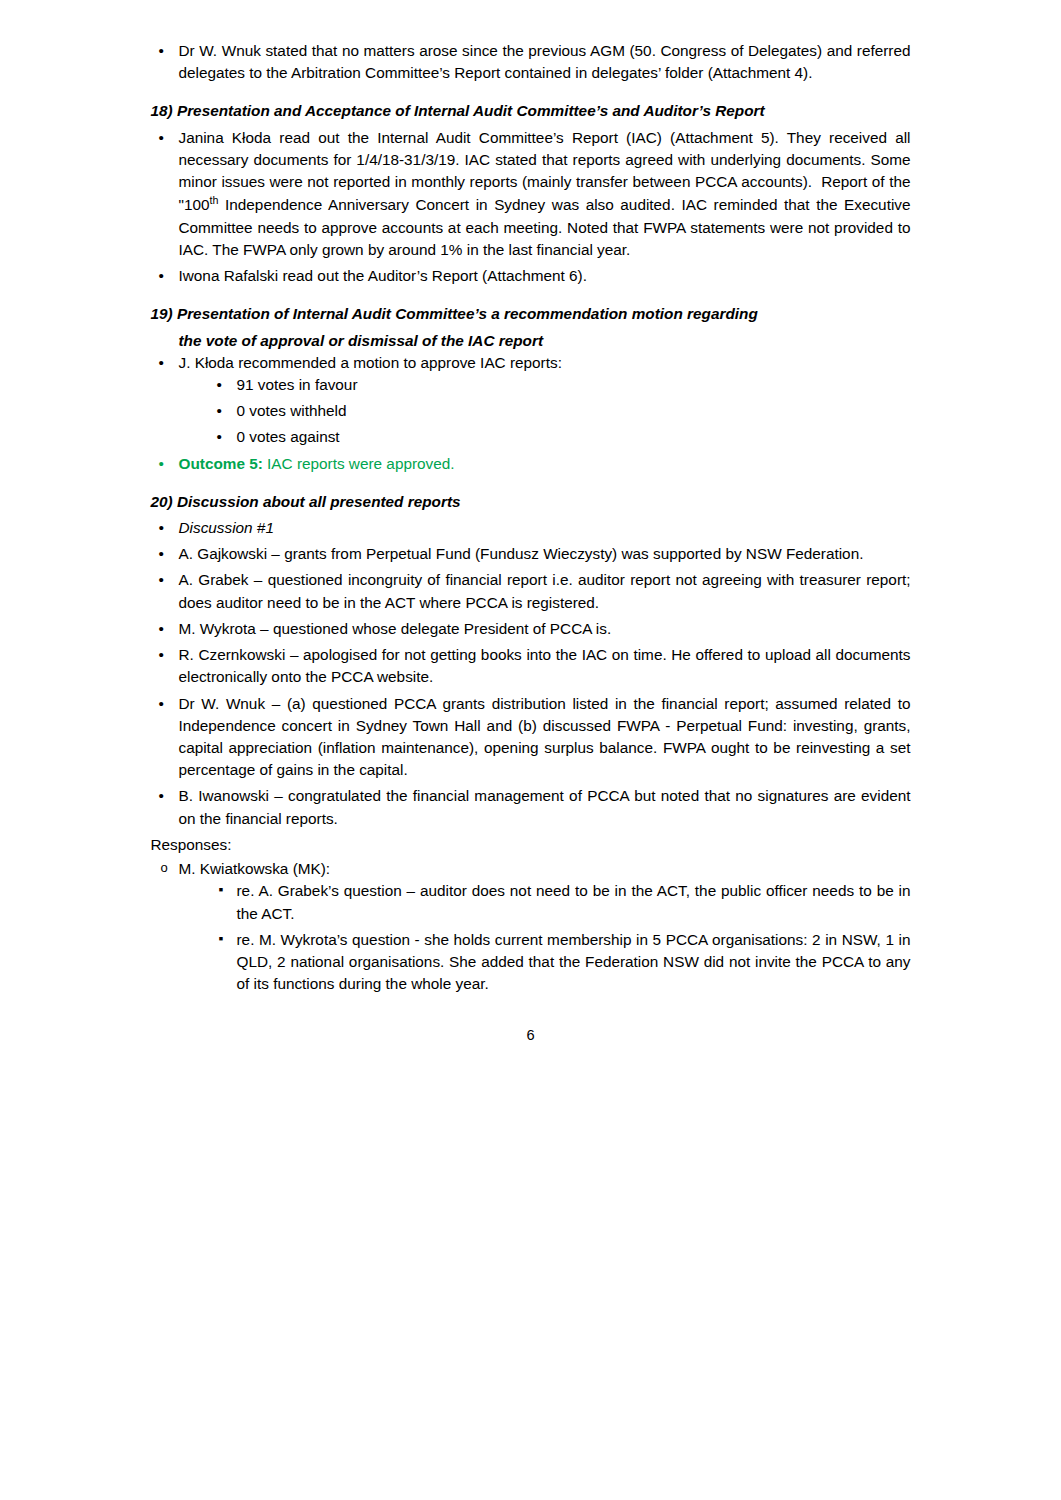Dr W. Wnuk stated that no matters arose since the previous AGM (50. Congress of Delegates) and referred delegates to the Arbitration Committee’s Report contained in delegates’ folder (Attachment 4).
18) Presentation and Acceptance of Internal Audit Committee’s and Auditor’s Report
Janina Kłoda read out the Internal Audit Committee’s Report (IAC) (Attachment 5). They received all necessary documents for 1/4/18-31/3/19. IAC stated that reports agreed with underlying documents. Some minor issues were not reported in monthly reports (mainly transfer between PCCA accounts). Report of the "100th Independence Anniversary Concert in Sydney was also audited. IAC reminded that the Executive Committee needs to approve accounts at each meeting. Noted that FWPA statements were not provided to IAC. The FWPA only grown by around 1% in the last financial year.
Iwona Rafalski read out the Auditor’s Report (Attachment 6).
19) Presentation of Internal Audit Committee’s a recommendation motion regarding
the vote of approval or dismissal of the IAC report
J. Kłoda recommended a motion to approve IAC reports:
91 votes in favour
0 votes withheld
0 votes against
Outcome 5: IAC reports were approved.
20) Discussion about all presented reports
Discussion #1
A. Gajkowski – grants from Perpetual Fund (Fundusz Wieczysty) was supported by NSW Federation.
A. Grabek – questioned incongruity of financial report i.e. auditor report not agreeing with treasurer report; does auditor need to be in the ACT where PCCA is registered.
M. Wykrota – questioned whose delegate President of PCCA is.
R. Czernkowski – apologised for not getting books into the IAC on time. He offered to upload all documents electronically onto the PCCA website.
Dr W. Wnuk – (a) questioned PCCA grants distribution listed in the financial report; assumed related to Independence concert in Sydney Town Hall and (b) discussed FWPA - Perpetual Fund: investing, grants, capital appreciation (inflation maintenance), opening surplus balance. FWPA ought to be reinvesting a set percentage of gains in the capital.
B. Iwanowski – congratulated the financial management of PCCA but noted that no signatures are evident on the financial reports.
Responses:
M. Kwiatkowska (MK):
re. A. Grabek’s question – auditor does not need to be in the ACT, the public officer needs to be in the ACT.
re. M. Wykrota’s question - she holds current membership in 5 PCCA organisations: 2 in NSW, 1 in QLD, 2 national organisations. She added that the Federation NSW did not invite the PCCA to any of its functions during the whole year.
6